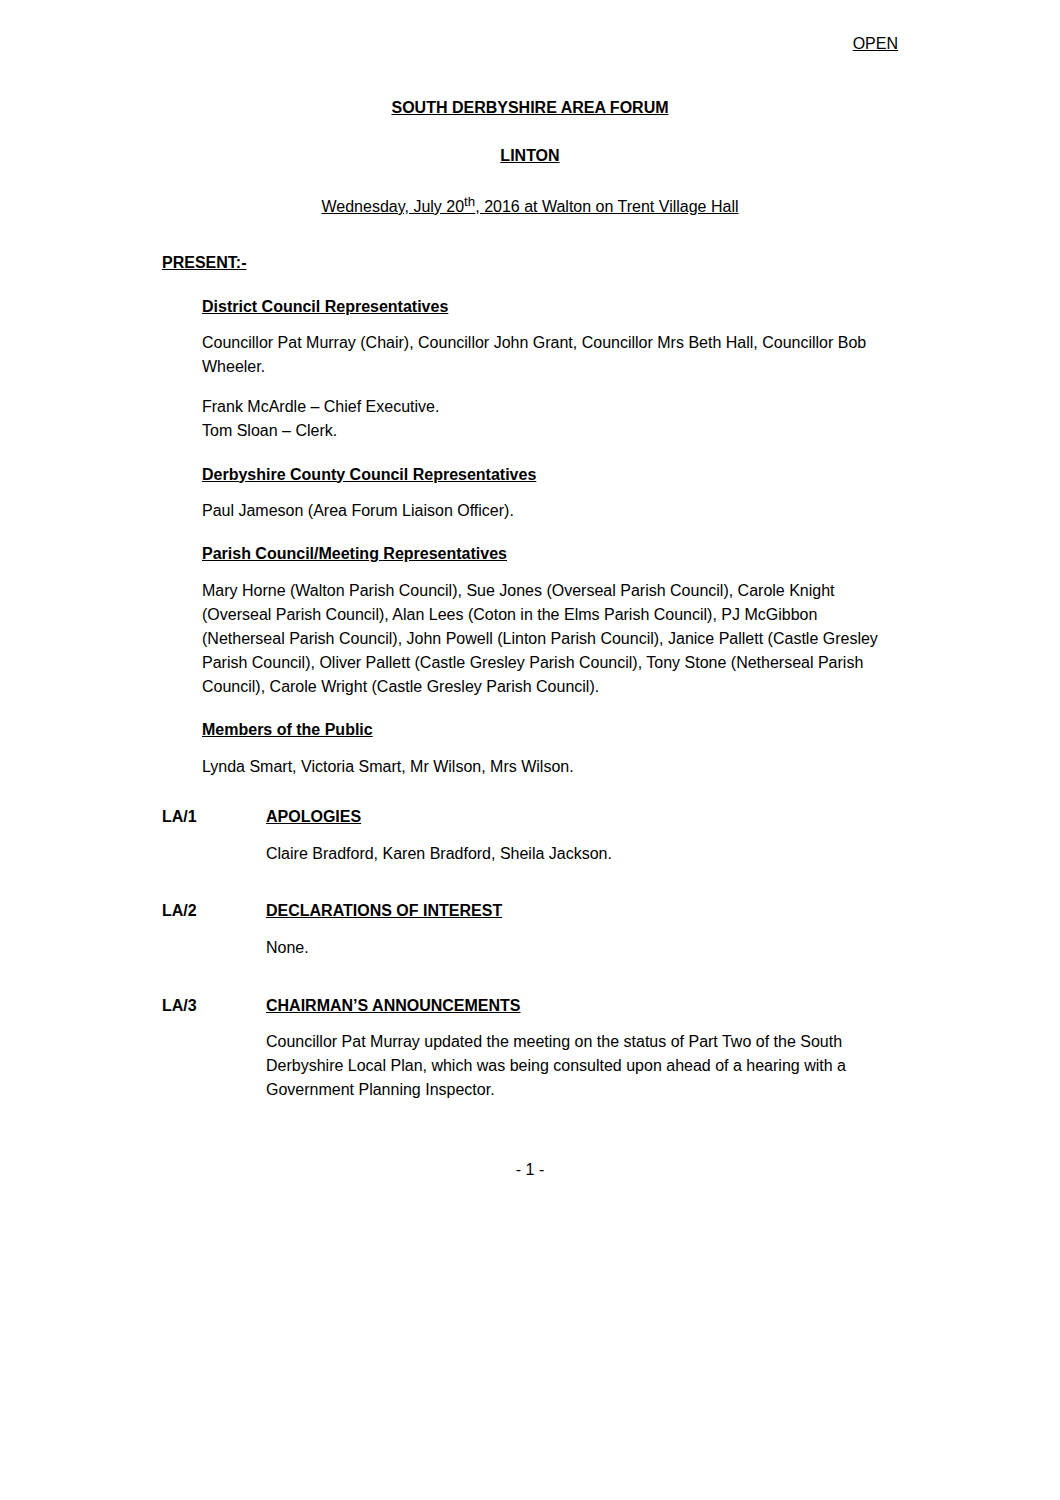OPEN
SOUTH DERBYSHIRE AREA FORUM
LINTON
Wednesday, July 20th, 2016 at Walton on Trent Village Hall
PRESENT:-
District Council Representatives
Councillor Pat Murray (Chair), Councillor John Grant, Councillor Mrs Beth Hall, Councillor Bob Wheeler.
Frank McArdle – Chief Executive.
Tom Sloan – Clerk.
Derbyshire County Council Representatives
Paul Jameson (Area Forum Liaison Officer).
Parish Council/Meeting Representatives
Mary Horne (Walton Parish Council), Sue Jones (Overseal Parish Council), Carole Knight (Overseal Parish Council), Alan Lees (Coton in the Elms Parish Council), PJ McGibbon (Netherseal Parish Council), John Powell (Linton Parish Council), Janice Pallett (Castle Gresley Parish Council), Oliver Pallett (Castle Gresley Parish Council), Tony Stone (Netherseal Parish Council), Carole Wright (Castle Gresley Parish Council).
Members of the Public
Lynda Smart, Victoria Smart, Mr Wilson, Mrs Wilson.
LA/1
APOLOGIES
Claire Bradford, Karen Bradford, Sheila Jackson.
LA/2
DECLARATIONS OF INTEREST
None.
LA/3
CHAIRMAN’S ANNOUNCEMENTS
Councillor Pat Murray updated the meeting on the status of Part Two of the South Derbyshire Local Plan, which was being consulted upon ahead of a hearing with a Government Planning Inspector.
- 1 -